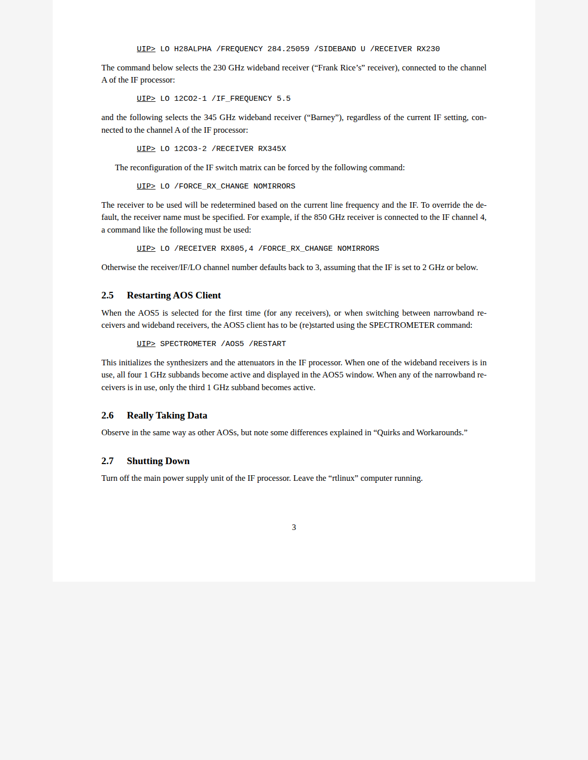UIP> LO H28ALPHA /FREQUENCY 284.25059 /SIDEBAND U /RECEIVER RX230
The command below selects the 230 GHz wideband receiver (“Frank Rice’s” receiver), connected to the channel A of the IF processor:
UIP> LO 12CO2-1 /IF_FREQUENCY 5.5
and the following selects the 345 GHz wideband receiver (“Barney”), regardless of the current IF setting, connected to the channel A of the IF processor:
UIP> LO 12CO3-2 /RECEIVER RX345X
The reconfiguration of the IF switch matrix can be forced by the following command:
UIP> LO /FORCE_RX_CHANGE NOMIRRORS
The receiver to be used will be redetermined based on the current line frequency and the IF. To override the default, the receiver name must be specified. For example, if the 850 GHz receiver is connected to the IF channel 4, a command like the following must be used:
UIP> LO /RECEIVER RX805,4 /FORCE_RX_CHANGE NOMIRRORS
Otherwise the receiver/IF/LO channel number defaults back to 3, assuming that the IF is set to 2 GHz or below.
2.5 Restarting AOS Client
When the AOS5 is selected for the first time (for any receivers), or when switching between narrowband receivers and wideband receivers, the AOS5 client has to be (re)started using the SPECTROMETER command:
UIP> SPECTROMETER /AOS5 /RESTART
This initializes the synthesizers and the attenuators in the IF processor. When one of the wideband receivers is in use, all four 1 GHz subbands become active and displayed in the AOS5 window. When any of the narrowband receivers is in use, only the third 1 GHz subband becomes active.
2.6 Really Taking Data
Observe in the same way as other AOSs, but note some differences explained in “Quirks and Workarounds.”
2.7 Shutting Down
Turn off the main power supply unit of the IF processor. Leave the “rtlinux” computer running.
3